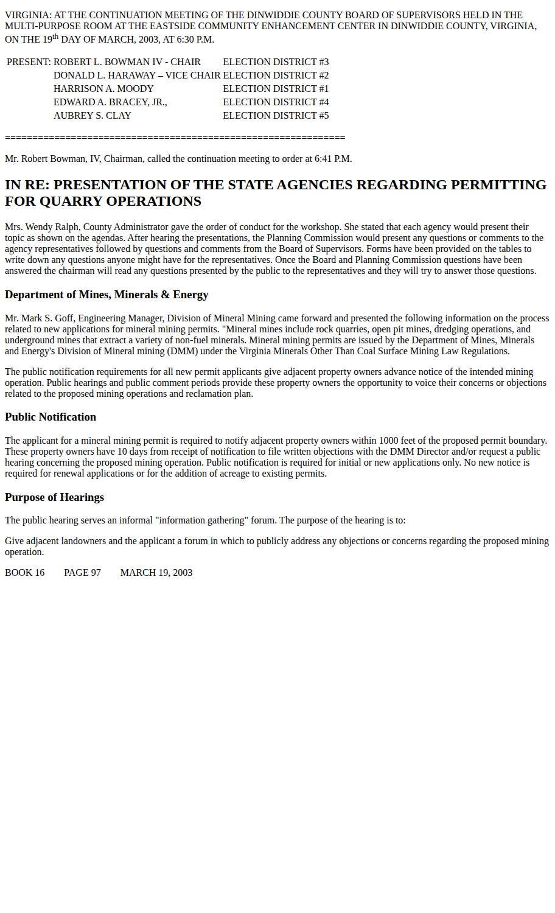VIRGINIA: AT THE CONTINUATION MEETING OF THE DINWIDDIE COUNTY BOARD OF SUPERVISORS HELD IN THE MULTI-PURPOSE ROOM AT THE EASTSIDE COMMUNITY ENHANCEMENT CENTER IN DINWIDDIE COUNTY, VIRGINIA, ON THE 19th DAY OF MARCH, 2003, AT 6:30 P.M.
| PRESENT: | ROBERT L. BOWMAN IV - CHAIR | ELECTION DISTRICT #3 |
| | DONALD L. HARAWAY – VICE CHAIR | ELECTION DISTRICT #2 |
| | HARRISON A. MOODY | ELECTION DISTRICT #1 |
| | EDWARD A. BRACEY, JR., | ELECTION DISTRICT #4 |
| | AUBREY S. CLAY | ELECTION DISTRICT #5 |
==============================================================
Mr. Robert Bowman, IV, Chairman, called the continuation meeting to order at 6:41 P.M.
IN RE: PRESENTATION OF THE STATE AGENCIES REGARDING PERMITTING FOR QUARRY OPERATIONS
Mrs. Wendy Ralph, County Administrator gave the order of conduct for the workshop. She stated that each agency would present their topic as shown on the agendas. After hearing the presentations, the Planning Commission would present any questions or comments to the agency representatives followed by questions and comments from the Board of Supervisors. Forms have been provided on the tables to write down any questions anyone might have for the representatives. Once the Board and Planning Commission questions have been answered the chairman will read any questions presented by the public to the representatives and they will try to answer those questions.
Department of Mines, Minerals & Energy
Mr. Mark S. Goff, Engineering Manager, Division of Mineral Mining came forward and presented the following information on the process related to new applications for mineral mining permits. "Mineral mines include rock quarries, open pit mines, dredging operations, and underground mines that extract a variety of non-fuel minerals. Mineral mining permits are issued by the Department of Mines, Minerals and Energy's Division of Mineral mining (DMM) under the Virginia Minerals Other Than Coal Surface Mining Law Regulations.
The public notification requirements for all new permit applicants give adjacent property owners advance notice of the intended mining operation. Public hearings and public comment periods provide these property owners the opportunity to voice their concerns or objections related to the proposed mining operations and reclamation plan.
Public Notification
The applicant for a mineral mining permit is required to notify adjacent property owners within 1000 feet of the proposed permit boundary. These property owners have 10 days from receipt of notification to file written objections with the DMM Director and/or request a public hearing concerning the proposed mining operation. Public notification is required for initial or new applications only. No new notice is required for renewal applications or for the addition of acreage to existing permits.
Purpose of Hearings
The public hearing serves an informal "information gathering" forum. The purpose of the hearing is to:
Give adjacent landowners and the applicant a forum in which to publicly address any objections or concerns regarding the proposed mining operation.
BOOK 16 PAGE 97 MARCH 19, 2003